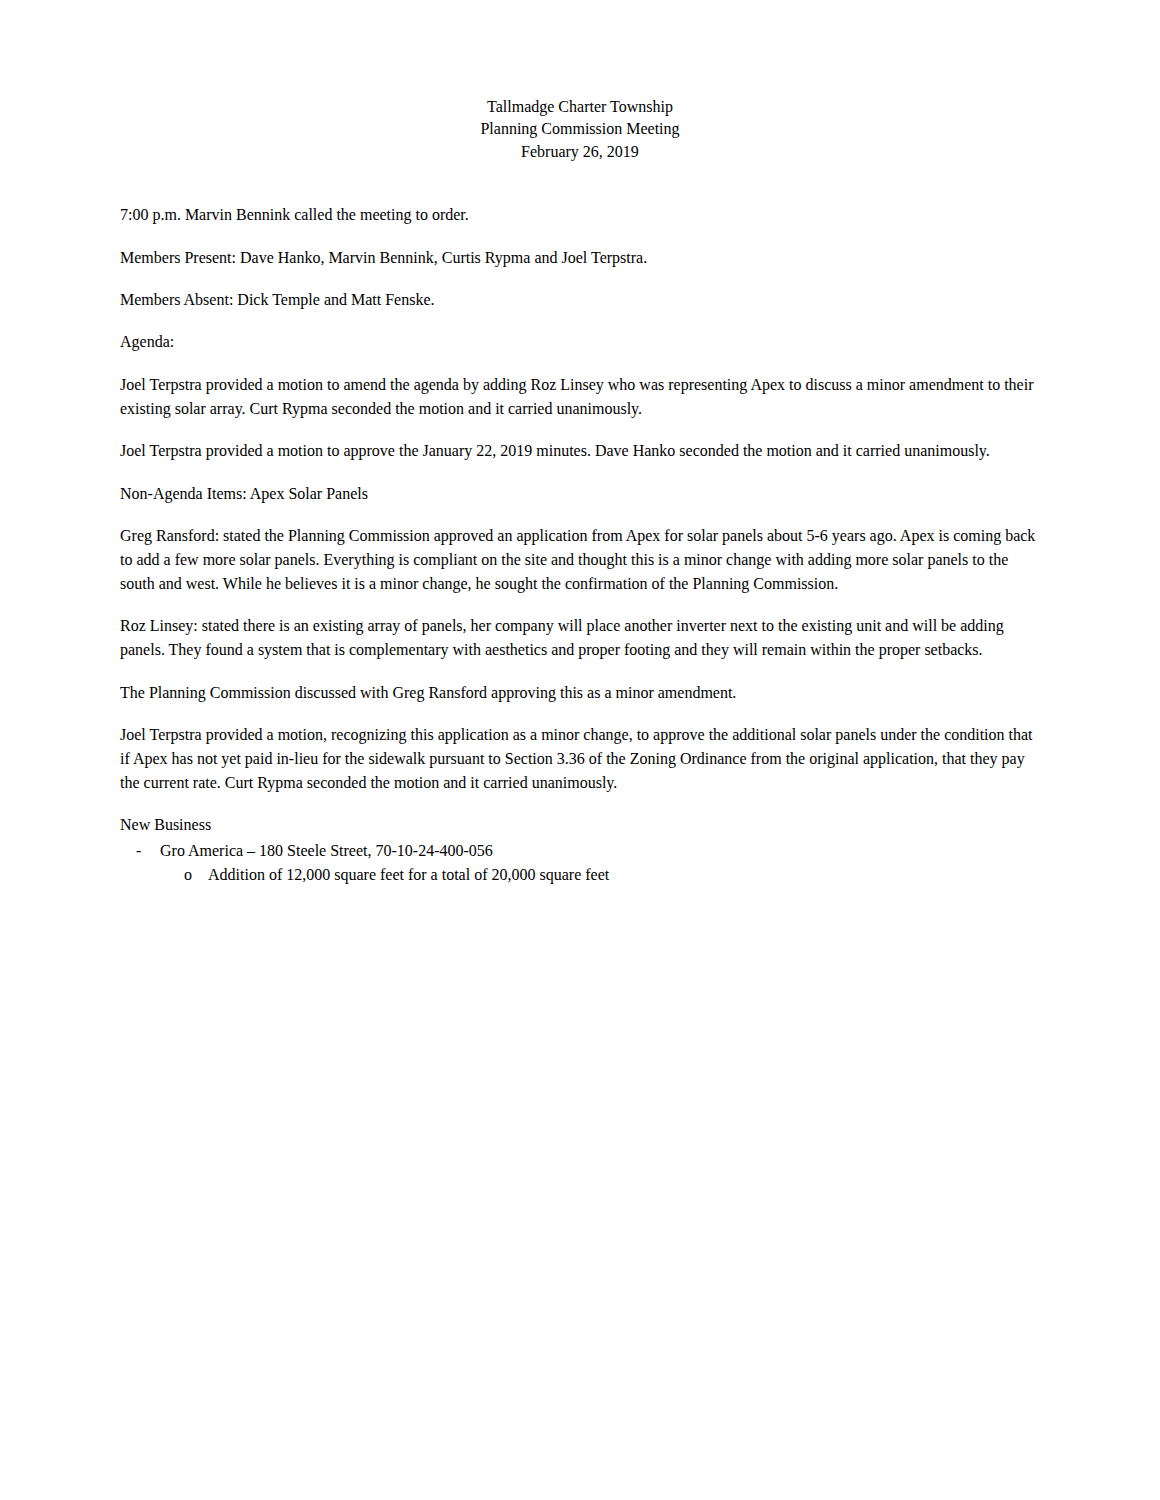Tallmadge Charter Township
Planning Commission Meeting
February 26, 2019
7:00 p.m. Marvin Bennink called the meeting to order.
Members Present: Dave Hanko, Marvin Bennink, Curtis Rypma and Joel Terpstra.
Members Absent: Dick Temple and Matt Fenske.
Agenda:
Joel Terpstra provided a motion to amend the agenda by adding Roz Linsey who was representing Apex to discuss a minor amendment to their existing solar array. Curt Rypma seconded the motion and it carried unanimously.
Joel Terpstra provided a motion to approve the January 22, 2019 minutes. Dave Hanko seconded the motion and it carried unanimously.
Non-Agenda Items: Apex Solar Panels
Greg Ransford: stated the Planning Commission approved an application from Apex for solar panels about 5-6 years ago. Apex is coming back to add a few more solar panels. Everything is compliant on the site and thought this is a minor change with adding more solar panels to the south and west. While he believes it is a minor change, he sought the confirmation of the Planning Commission.
Roz Linsey: stated there is an existing array of panels, her company will place another inverter next to the existing unit and will be adding panels. They found a system that is complementary with aesthetics and proper footing and they will remain within the proper setbacks.
The Planning Commission discussed with Greg Ransford approving this as a minor amendment.
Joel Terpstra provided a motion, recognizing this application as a minor change, to approve the additional solar panels under the condition that if Apex has not yet paid in-lieu for the sidewalk pursuant to Section 3.36 of the Zoning Ordinance from the original application, that they pay the current rate. Curt Rypma seconded the motion and it carried unanimously.
New Business
Gro America – 180 Steele Street, 70-10-24-400-056
Addition of 12,000 square feet for a total of 20,000 square feet